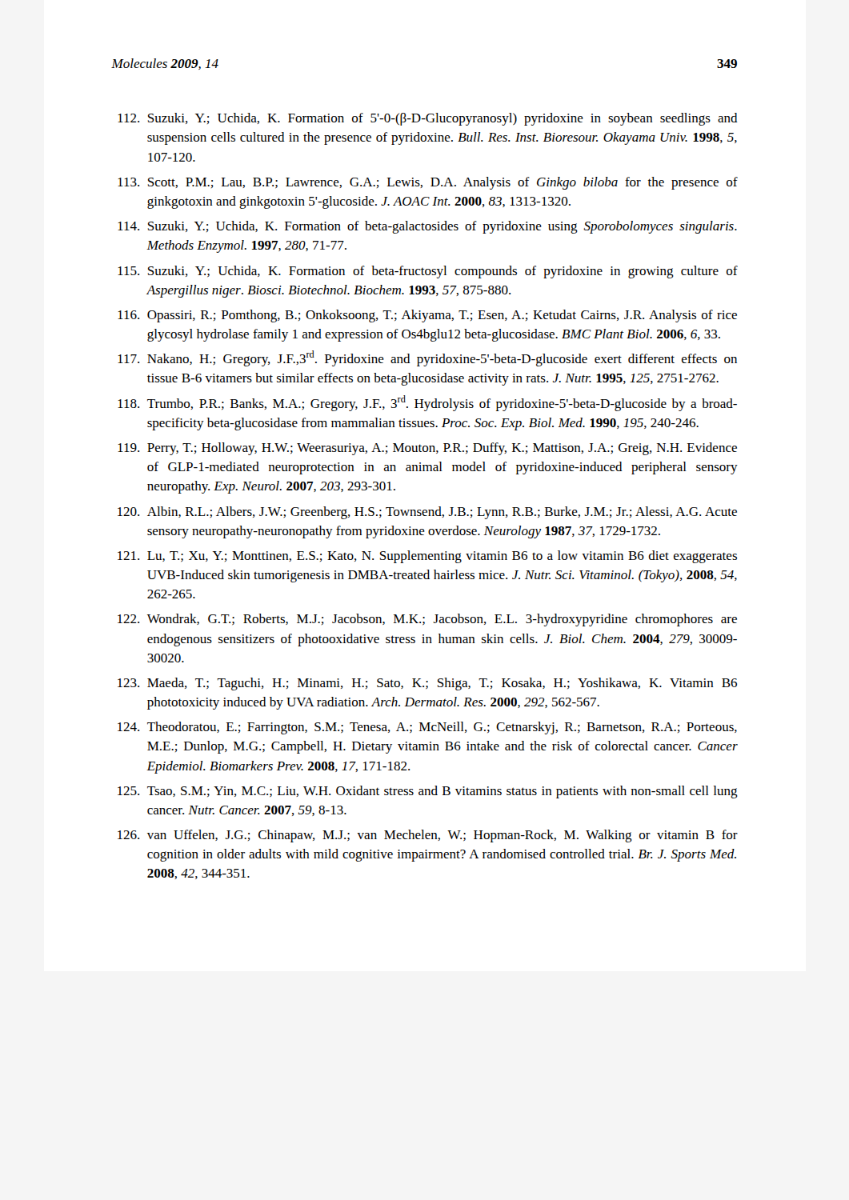Molecules 2009, 14 349
112. Suzuki, Y.; Uchida, K. Formation of 5'-0-(β-D-Glucopyranosyl) pyridoxine in soybean seedlings and suspension cells cultured in the presence of pyridoxine. Bull. Res. Inst. Bioresour. Okayama Univ. 1998, 5, 107-120.
113. Scott, P.M.; Lau, B.P.; Lawrence, G.A.; Lewis, D.A. Analysis of Ginkgo biloba for the presence of ginkgotoxin and ginkgotoxin 5'-glucoside. J. AOAC Int. 2000, 83, 1313-1320.
114. Suzuki, Y.; Uchida, K. Formation of beta-galactosides of pyridoxine using Sporobolomyces singularis. Methods Enzymol. 1997, 280, 71-77.
115. Suzuki, Y.; Uchida, K. Formation of beta-fructosyl compounds of pyridoxine in growing culture of Aspergillus niger. Biosci. Biotechnol. Biochem. 1993, 57, 875-880.
116. Opassiri, R.; Pomthong, B.; Onkoksoong, T.; Akiyama, T.; Esen, A.; Ketudat Cairns, J.R. Analysis of rice glycosyl hydrolase family 1 and expression of Os4bglu12 beta-glucosidase. BMC Plant Biol. 2006, 6, 33.
117. Nakano, H.; Gregory, J.F.,3rd. Pyridoxine and pyridoxine-5'-beta-D-glucoside exert different effects on tissue B-6 vitamers but similar effects on beta-glucosidase activity in rats. J. Nutr. 1995, 125, 2751-2762.
118. Trumbo, P.R.; Banks, M.A.; Gregory, J.F., 3rd. Hydrolysis of pyridoxine-5'-beta-D-glucoside by a broad-specificity beta-glucosidase from mammalian tissues. Proc. Soc. Exp. Biol. Med. 1990, 195, 240-246.
119. Perry, T.; Holloway, H.W.; Weerasuriya, A.; Mouton, P.R.; Duffy, K.; Mattison, J.A.; Greig, N.H. Evidence of GLP-1-mediated neuroprotection in an animal model of pyridoxine-induced peripheral sensory neuropathy. Exp. Neurol. 2007, 203, 293-301.
120. Albin, R.L.; Albers, J.W.; Greenberg, H.S.; Townsend, J.B.; Lynn, R.B.; Burke, J.M.; Jr.; Alessi, A.G. Acute sensory neuropathy-neuronopathy from pyridoxine overdose. Neurology 1987, 37, 1729-1732.
121. Lu, T.; Xu, Y.; Monttinen, E.S.; Kato, N. Supplementing vitamin B6 to a low vitamin B6 diet exaggerates UVB-Induced skin tumorigenesis in DMBA-treated hairless mice. J. Nutr. Sci. Vitaminol. (Tokyo), 2008, 54, 262-265.
122. Wondrak, G.T.; Roberts, M.J.; Jacobson, M.K.; Jacobson, E.L. 3-hydroxypyridine chromophores are endogenous sensitizers of photooxidative stress in human skin cells. J. Biol. Chem. 2004, 279, 30009-30020.
123. Maeda, T.; Taguchi, H.; Minami, H.; Sato, K.; Shiga, T.; Kosaka, H.; Yoshikawa, K. Vitamin B6 phototoxicity induced by UVA radiation. Arch. Dermatol. Res. 2000, 292, 562-567.
124. Theodoratou, E.; Farrington, S.M.; Tenesa, A.; McNeill, G.; Cetnarskyj, R.; Barnetson, R.A.; Porteous, M.E.; Dunlop, M.G.; Campbell, H. Dietary vitamin B6 intake and the risk of colorectal cancer. Cancer Epidemiol. Biomarkers Prev. 2008, 17, 171-182.
125. Tsao, S.M.; Yin, M.C.; Liu, W.H. Oxidant stress and B vitamins status in patients with non-small cell lung cancer. Nutr. Cancer. 2007, 59, 8-13.
126. van Uffelen, J.G.; Chinapaw, M.J.; van Mechelen, W.; Hopman-Rock, M. Walking or vitamin B for cognition in older adults with mild cognitive impairment? A randomised controlled trial. Br. J. Sports Med. 2008, 42, 344-351.